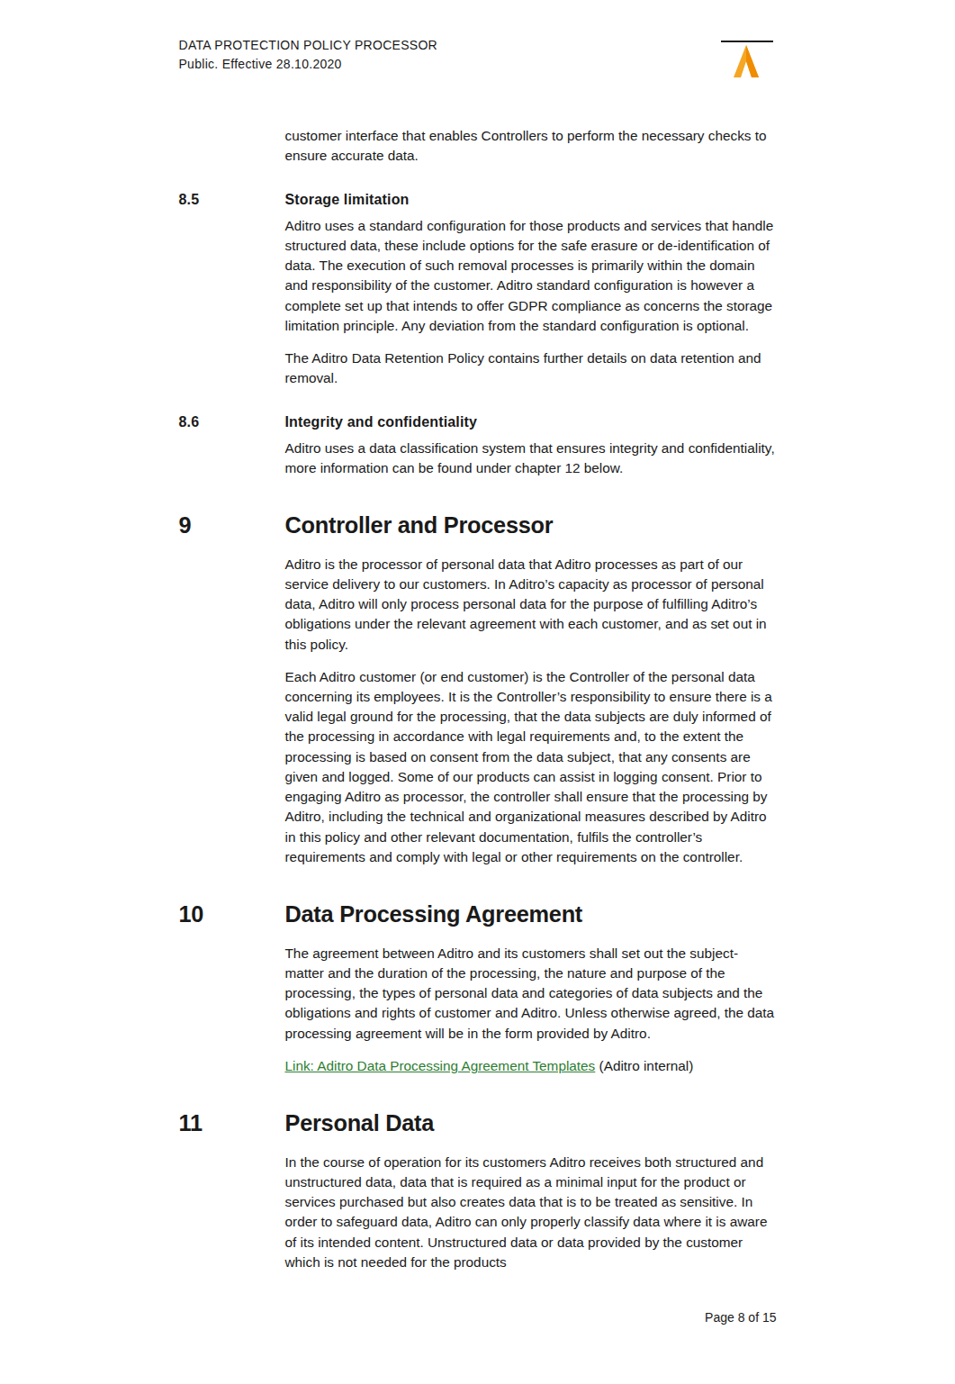DATA PROTECTION POLICY PROCESSOR
Public. Effective 28.10.2020
customer interface that enables Controllers to perform the necessary checks to ensure accurate data.
8.5 Storage limitation
Aditro uses a standard configuration for those products and services that handle structured data, these include options for the safe erasure or de-identification of data. The execution of such removal processes is primarily within the domain and responsibility of the customer. Aditro standard configuration is however a complete set up that intends to offer GDPR compliance as concerns the storage limitation principle. Any deviation from the standard configuration is optional.
The Aditro Data Retention Policy contains further details on data retention and removal.
8.6 Integrity and confidentiality
Aditro uses a data classification system that ensures integrity and confidentiality, more information can be found under chapter 12 below.
9 Controller and Processor
Aditro is the processor of personal data that Aditro processes as part of our service delivery to our customers. In Aditro’s capacity as processor of personal data, Aditro will only process personal data for the purpose of fulfilling Aditro’s obligations under the relevant agreement with each customer, and as set out in this policy.
Each Aditro customer (or end customer) is the Controller of the personal data concerning its employees. It is the Controller’s responsibility to ensure there is a valid legal ground for the processing, that the data subjects are duly informed of the processing in accordance with legal requirements and, to the extent the processing is based on consent from the data subject, that any consents are given and logged. Some of our products can assist in logging consent. Prior to engaging Aditro as processor, the controller shall ensure that the processing by Aditro, including the technical and organizational measures described by Aditro in this policy and other relevant documentation, fulfils the controller’s requirements and comply with legal or other requirements on the controller.
10 Data Processing Agreement
The agreement between Aditro and its customers shall set out the subject-matter and the duration of the processing, the nature and purpose of the processing, the types of personal data and categories of data subjects and the obligations and rights of customer and Aditro. Unless otherwise agreed, the data processing agreement will be in the form provided by Aditro.
Link: Aditro Data Processing Agreement Templates (Aditro internal)
11 Personal Data
In the course of operation for its customers Aditro receives both structured and unstructured data, data that is required as a minimal input for the product or services purchased but also creates data that is to be treated as sensitive. In order to safeguard data, Aditro can only properly classify data where it is aware of its intended content. Unstructured data or data provided by the customer which is not needed for the products
Page 8 of 15